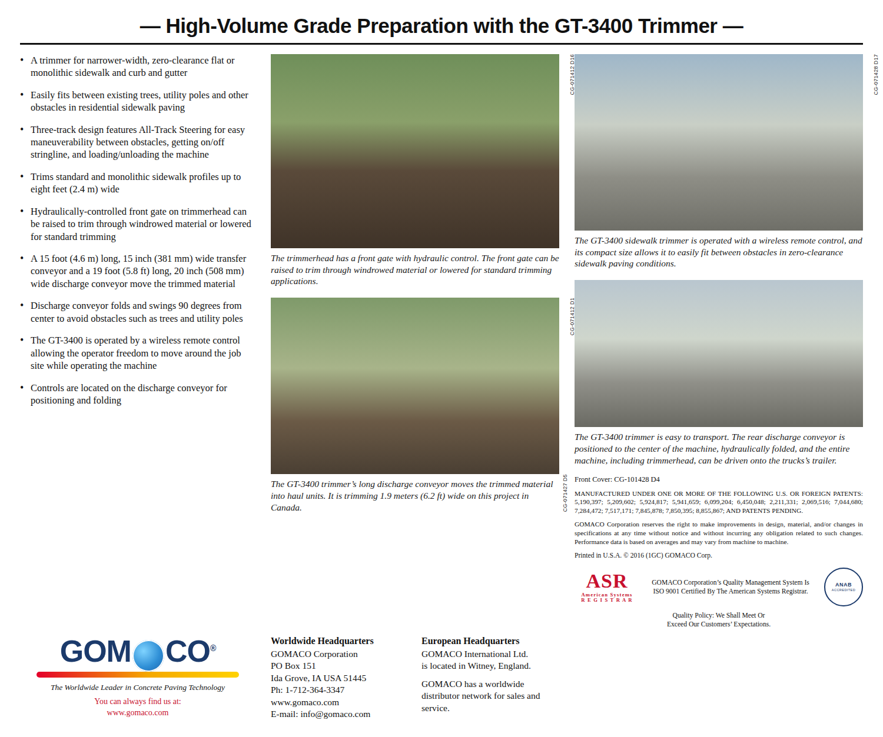— High-Volume Grade Preparation with the GT-3400 Trimmer —
A trimmer for narrower-width, zero-clearance flat or monolithic sidewalk and curb and gutter
Easily fits between existing trees, utility poles and other obstacles in residential sidewalk paving
Three-track design features All-Track Steering for easy maneuverability between obstacles, getting on/off stringline, and loading/unloading the machine
Trims standard and monolithic sidewalk profiles up to eight feet (2.4 m) wide
Hydraulically-controlled front gate on trimmerhead can be raised to trim through windrowed material or lowered for standard trimming
A 15 foot (4.6 m) long, 15 inch (381 mm) wide transfer conveyor and a 19 foot (5.8 ft) long, 20 inch (508 mm) wide discharge conveyor move the trimmed material
Discharge conveyor folds and swings 90 degrees from center to avoid obstacles such as trees and utility poles
The GT-3400 is operated by a wireless remote control allowing the operator freedom to move around the job site while operating the machine
Controls are located on the discharge conveyor for positioning and folding
CG-071412 D16
The trimmerhead has a front gate with hydraulic control. The front gate can be raised to trim through windrowed material or lowered for standard trimming applications.
CG-071412 D1 CG-071427 D5
The GT-3400 trimmer’s long discharge conveyor moves the trimmed material into haul units. It is trimming 1.9 meters (6.2 ft) wide on this project in Canada.
CG-071428 D17
The GT-3400 sidewalk trimmer is operated with a wireless remote control, and its compact size allows it to easily fit between obstacles in zero-clearance sidewalk paving conditions.
The GT-3400 trimmer is easy to transport. The rear discharge conveyor is positioned to the center of the machine, hydraulically folded, and the entire machine, including trimmerhead, can be driven onto the trucks’s trailer.
Front Cover: CG-101428 D4
MANUFACTURED UNDER ONE OR MORE OF THE FOLLOWING U.S. OR FOREIGN PATENTS: 5,190,397; 5,209,602; 5,924,817; 5,941,659; 6,099,204; 6,450,048; 2,211,331; 2,069,516; 7,044,680; 7,284,472; 7,517,171; 7,845,878; 7,850,395; 8,855,867; AND PATENTS PENDING.
GOMACO Corporation reserves the right to make improvements in design, material, and/or changes in specifications at any time without notice and without incurring any obligation related to such changes. Performance data is based on averages and may vary from machine to machine.
Printed in U.S.A. © 2016 (1GC) GOMACO Corp.
ASR
American Systems
R E G I S T R A R
GOMACO Corporation’s Quality Management System Is
ISO 9001 Certified By The American Systems Registrar.
ANAB ACCREDITED
Quality Policy: We Shall Meet Or
Exceed Our Customers’ Expectations.
GOM CO®
The Worldwide Leader in Concrete Paving Technology
You can always find us at:
www.gomaco.com
Worldwide Headquarters
GOMACO Corporation
PO Box 151
Ida Grove, IA USA 51445
Ph: 1-712-364-3347
www.gomaco.com
E-mail: info@gomaco.com
European Headquarters
GOMACO International Ltd.
is located in Witney, England.
GOMACO has a worldwide distributor network for sales and service.